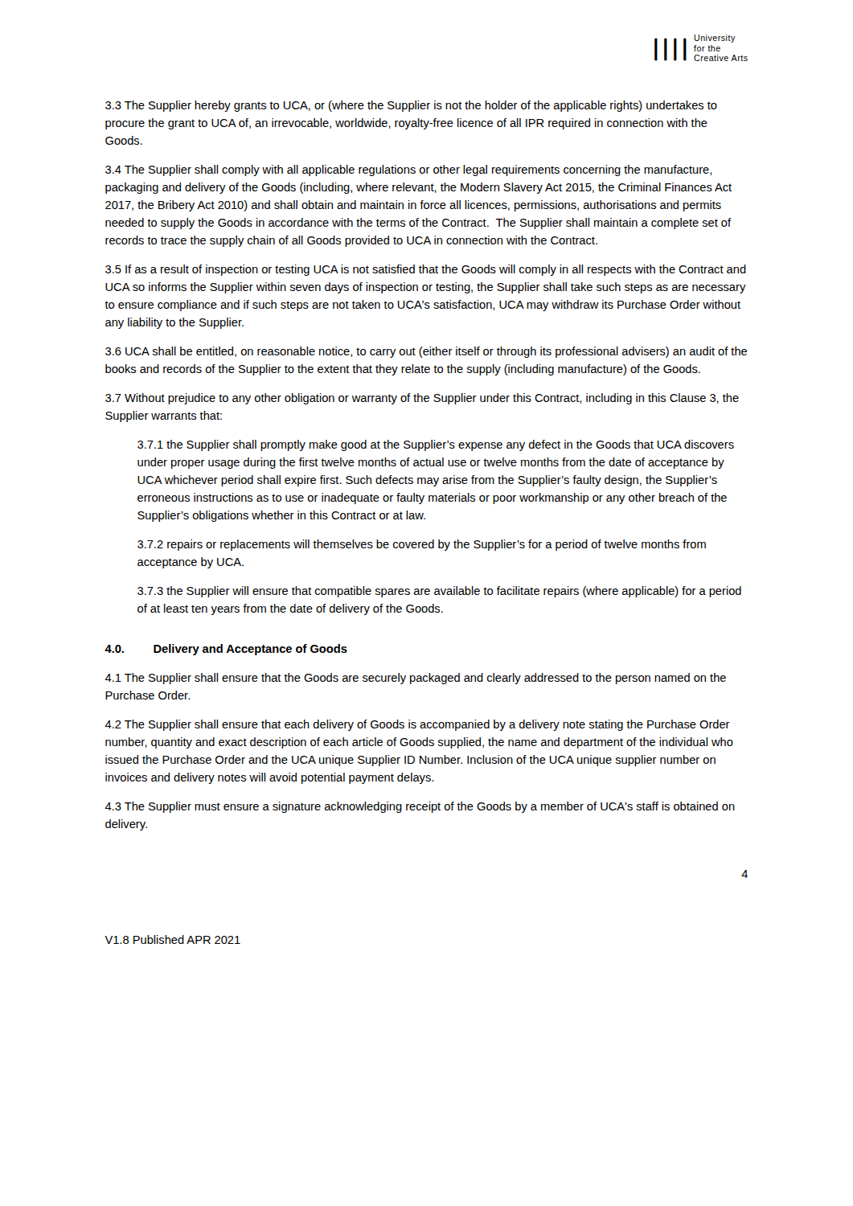∣∣∣∣University
for the
Creative Arts
3.3 The Supplier hereby grants to UCA, or (where the Supplier is not the holder of the applicable rights) undertakes to procure the grant to UCA of, an irrevocable, worldwide, royalty-free licence of all IPR required in connection with the Goods.
3.4 The Supplier shall comply with all applicable regulations or other legal requirements concerning the manufacture, packaging and delivery of the Goods (including, where relevant, the Modern Slavery Act 2015, the Criminal Finances Act 2017, the Bribery Act 2010) and shall obtain and maintain in force all licences, permissions, authorisations and permits needed to supply the Goods in accordance with the terms of the Contract. The Supplier shall maintain a complete set of records to trace the supply chain of all Goods provided to UCA in connection with the Contract.
3.5 If as a result of inspection or testing UCA is not satisfied that the Goods will comply in all respects with the Contract and UCA so informs the Supplier within seven days of inspection or testing, the Supplier shall take such steps as are necessary to ensure compliance and if such steps are not taken to UCA's satisfaction, UCA may withdraw its Purchase Order without any liability to the Supplier.
3.6 UCA shall be entitled, on reasonable notice, to carry out (either itself or through its professional advisers) an audit of the books and records of the Supplier to the extent that they relate to the supply (including manufacture) of the Goods.
3.7 Without prejudice to any other obligation or warranty of the Supplier under this Contract, including in this Clause 3, the Supplier warrants that:
3.7.1 the Supplier shall promptly make good at the Supplier’s expense any defect in the Goods that UCA discovers under proper usage during the first twelve months of actual use or twelve months from the date of acceptance by UCA whichever period shall expire first. Such defects may arise from the Supplier’s faulty design, the Supplier’s erroneous instructions as to use or inadequate or faulty materials or poor workmanship or any other breach of the Supplier’s obligations whether in this Contract or at law.
3.7.2 repairs or replacements will themselves be covered by the Supplier’s for a period of twelve months from acceptance by UCA.
3.7.3 the Supplier will ensure that compatible spares are available to facilitate repairs (where applicable) for a period of at least ten years from the date of delivery of the Goods.
4.0. Delivery and Acceptance of Goods
4.1 The Supplier shall ensure that the Goods are securely packaged and clearly addressed to the person named on the Purchase Order.
4.2 The Supplier shall ensure that each delivery of Goods is accompanied by a delivery note stating the Purchase Order number, quantity and exact description of each article of Goods supplied, the name and department of the individual who issued the Purchase Order and the UCA unique Supplier ID Number. Inclusion of the UCA unique supplier number on invoices and delivery notes will avoid potential payment delays.
4.3 The Supplier must ensure a signature acknowledging receipt of the Goods by a member of UCA's staff is obtained on delivery.
4
V1.8 Published APR 2021